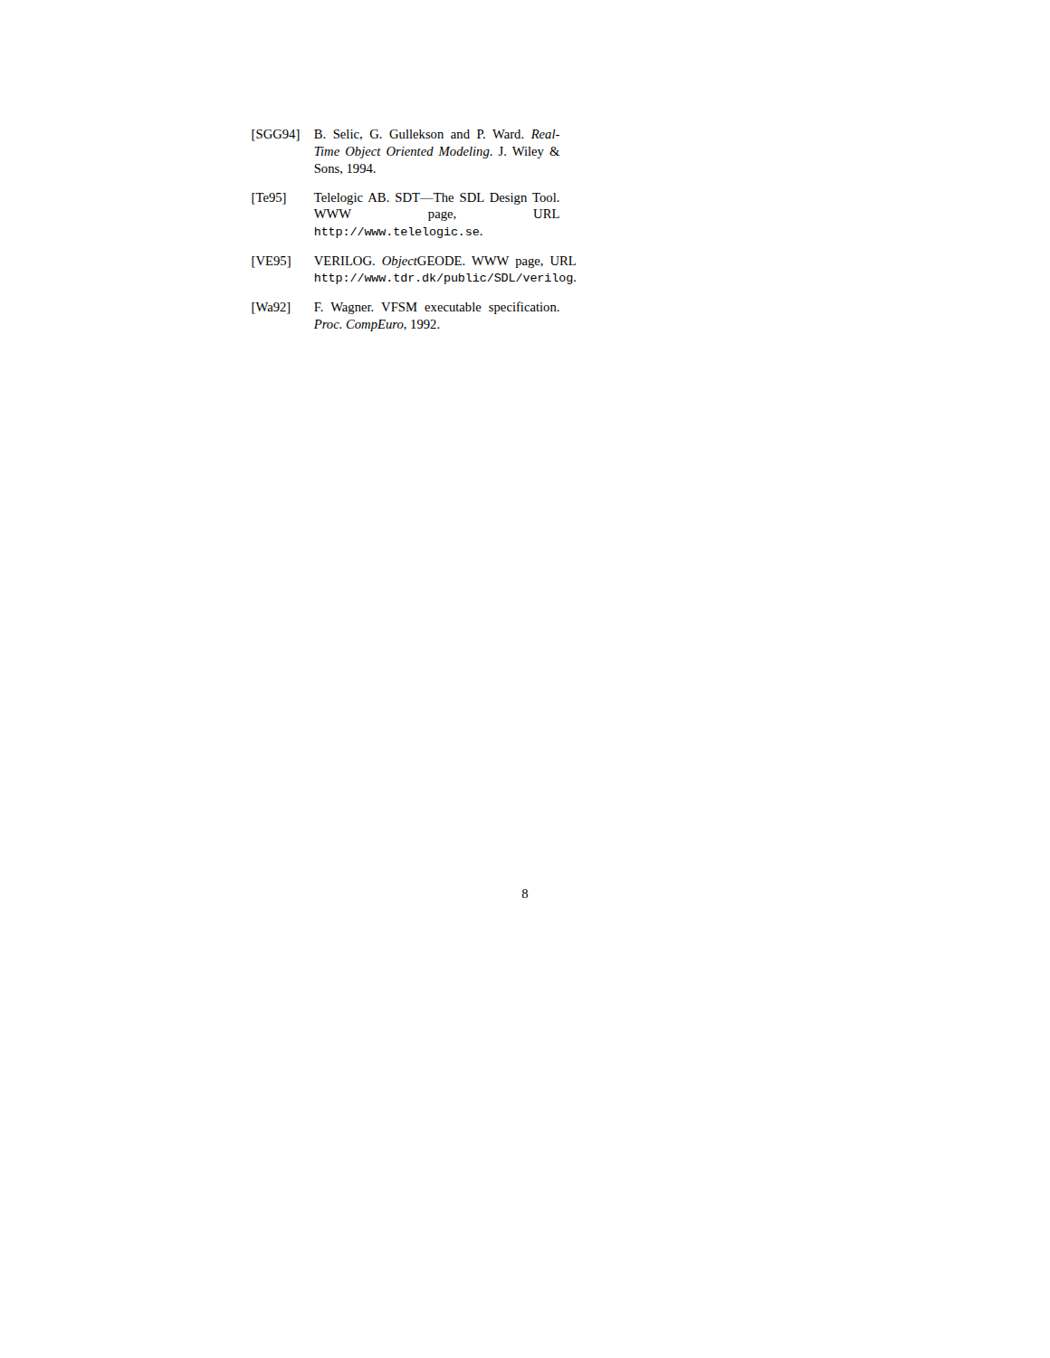[SGG94] B. Selic, G. Gullekson and P. Ward. Real-Time Object Oriented Modeling. J. Wiley & Sons, 1994.
[Te95] Telelogic AB. SDT—The SDL Design Tool. WWW page, URL http://www.telelogic.se.
[VE95] VERILOG. Object GEODE. WWW page, URL http://www.tdr.dk/public/SDL/verilog.
[Wa92] F. Wagner. VFSM executable specification. Proc. CompEuro, 1992.
8